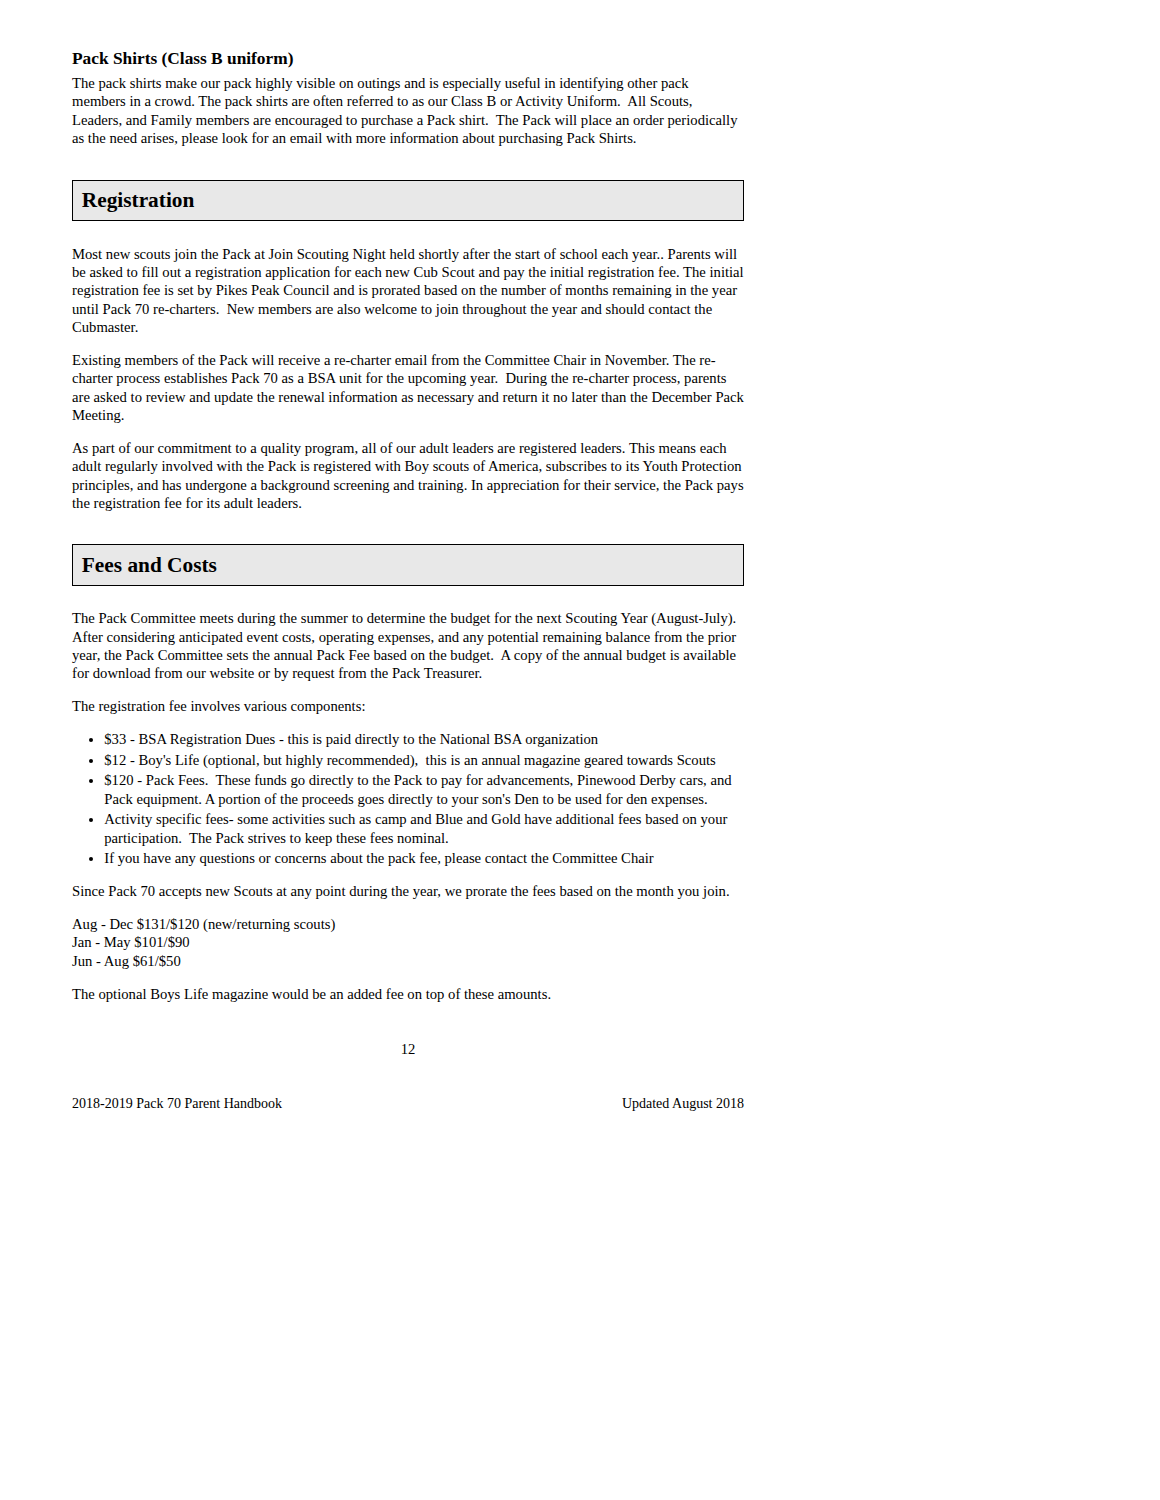Pack Shirts (Class B uniform)
The pack shirts make our pack highly visible on outings and is especially useful in identifying other pack members in a crowd. The pack shirts are often referred to as our Class B or Activity Uniform. All Scouts, Leaders, and Family members are encouraged to purchase a Pack shirt. The Pack will place an order periodically as the need arises, please look for an email with more information about purchasing Pack Shirts.
Registration
Most new scouts join the Pack at Join Scouting Night held shortly after the start of school each year.. Parents will be asked to fill out a registration application for each new Cub Scout and pay the initial registration fee. The initial registration fee is set by Pikes Peak Council and is prorated based on the number of months remaining in the year until Pack 70 re-charters. New members are also welcome to join throughout the year and should contact the Cubmaster.
Existing members of the Pack will receive a re-charter email from the Committee Chair in November. The re-charter process establishes Pack 70 as a BSA unit for the upcoming year. During the re-charter process, parents are asked to review and update the renewal information as necessary and return it no later than the December Pack Meeting.
As part of our commitment to a quality program, all of our adult leaders are registered leaders. This means each adult regularly involved with the Pack is registered with Boy scouts of America, subscribes to its Youth Protection principles, and has undergone a background screening and training. In appreciation for their service, the Pack pays the registration fee for its adult leaders.
Fees and Costs
The Pack Committee meets during the summer to determine the budget for the next Scouting Year (August-July). After considering anticipated event costs, operating expenses, and any potential remaining balance from the prior year, the Pack Committee sets the annual Pack Fee based on the budget. A copy of the annual budget is available for download from our website or by request from the Pack Treasurer.
The registration fee involves various components:
$33 - BSA Registration Dues - this is paid directly to the National BSA organization
$12 - Boy's Life (optional, but highly recommended), this is an annual magazine geared towards Scouts
$120 - Pack Fees. These funds go directly to the Pack to pay for advancements, Pinewood Derby cars, and Pack equipment. A portion of the proceeds goes directly to your son's Den to be used for den expenses.
Activity specific fees- some activities such as camp and Blue and Gold have additional fees based on your participation. The Pack strives to keep these fees nominal.
If you have any questions or concerns about the pack fee, please contact the Committee Chair
Since Pack 70 accepts new Scouts at any point during the year, we prorate the fees based on the month you join.
Aug - Dec $131/$120 (new/returning scouts)
Jan - May $101/$90
Jun - Aug $61/$50
The optional Boys Life magazine would be an added fee on top of these amounts.
12
2018-2019 Pack 70 Parent Handbook Updated August 2018